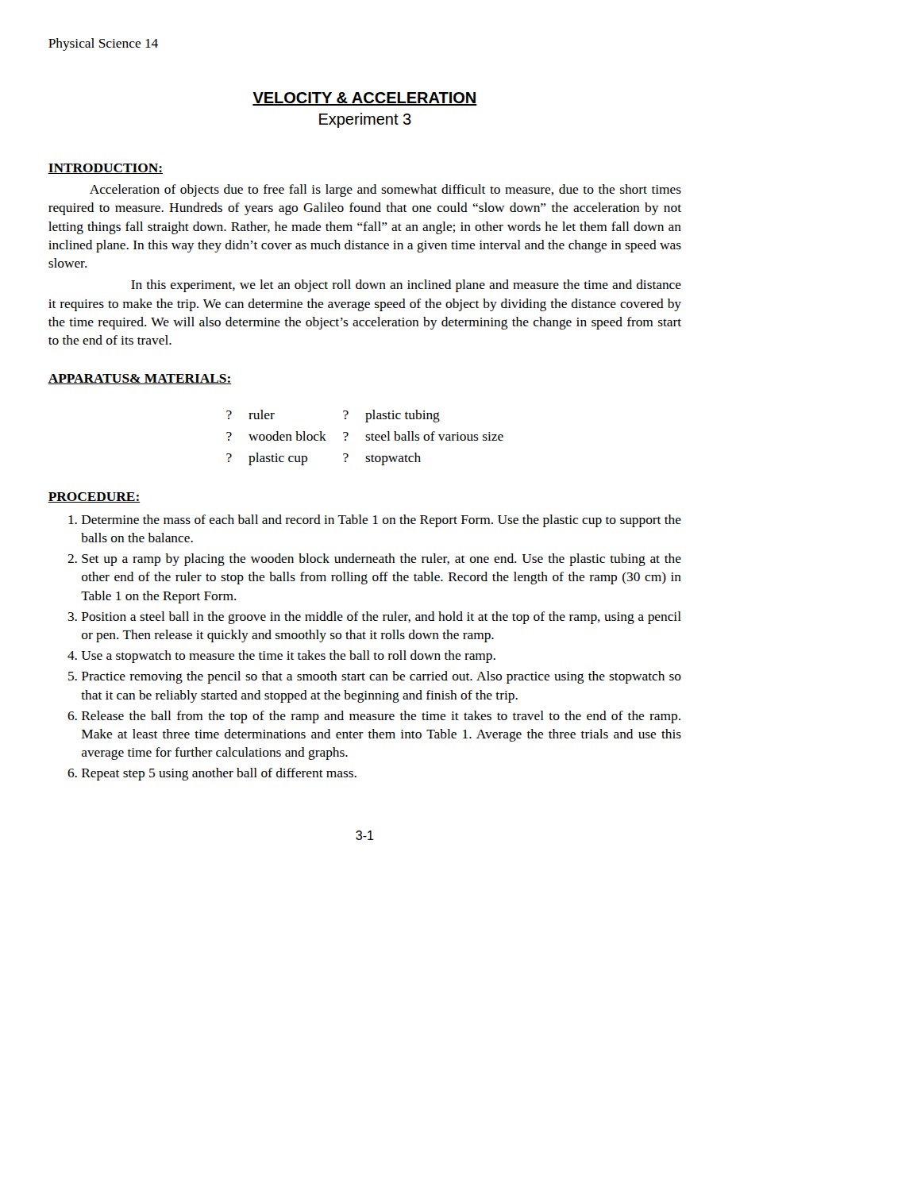Physical Science 14
VELOCITY & ACCELERATION
Experiment 3
INTRODUCTION:
Acceleration of objects due to free fall is large and somewhat difficult to measure, due to the short times required to measure. Hundreds of years ago Galileo found that one could “slow down” the acceleration by not letting things fall straight down. Rather, he made them “fall” at an angle; in other words he let them fall down an inclined plane. In this way they didn’t cover as much distance in a given time interval and the change in speed was slower.
In this experiment, we let an object roll down an inclined plane and measure the time and distance it requires to make the trip. We can determine the average speed of the object by dividing the distance covered by the time required. We will also determine the object’s acceleration by determining the change in speed from start to the end of its travel.
APPARATUS& MATERIALS:
| ? | ruler | ? | plastic tubing |
| ? | wooden block | ? | steel balls of various size |
| ? | plastic cup | ? | stopwatch |
PROCEDURE:
Determine the mass of each ball and record in Table 1 on the Report Form. Use the plastic cup to support the balls on the balance.
Set up a ramp by placing the wooden block underneath the ruler, at one end. Use the plastic tubing at the other end of the ruler to stop the balls from rolling off the table. Record the length of the ramp (30 cm) in Table 1 on the Report Form.
Position a steel ball in the groove in the middle of the ruler, and hold it at the top of the ramp, using a pencil or pen. Then release it quickly and smoothly so that it rolls down the ramp.
Use a stopwatch to measure the time it takes the ball to roll down the ramp.
Practice removing the pencil so that a smooth start can be carried out. Also practice using the stopwatch so that it can be reliably started and stopped at the beginning and finish of the trip.
Release the ball from the top of the ramp and measure the time it takes to travel to the end of the ramp. Make at least three time determinations and enter them into Table 1. Average the three trials and use this average time for further calculations and graphs.
Repeat step 5 using another ball of different mass.
3-1